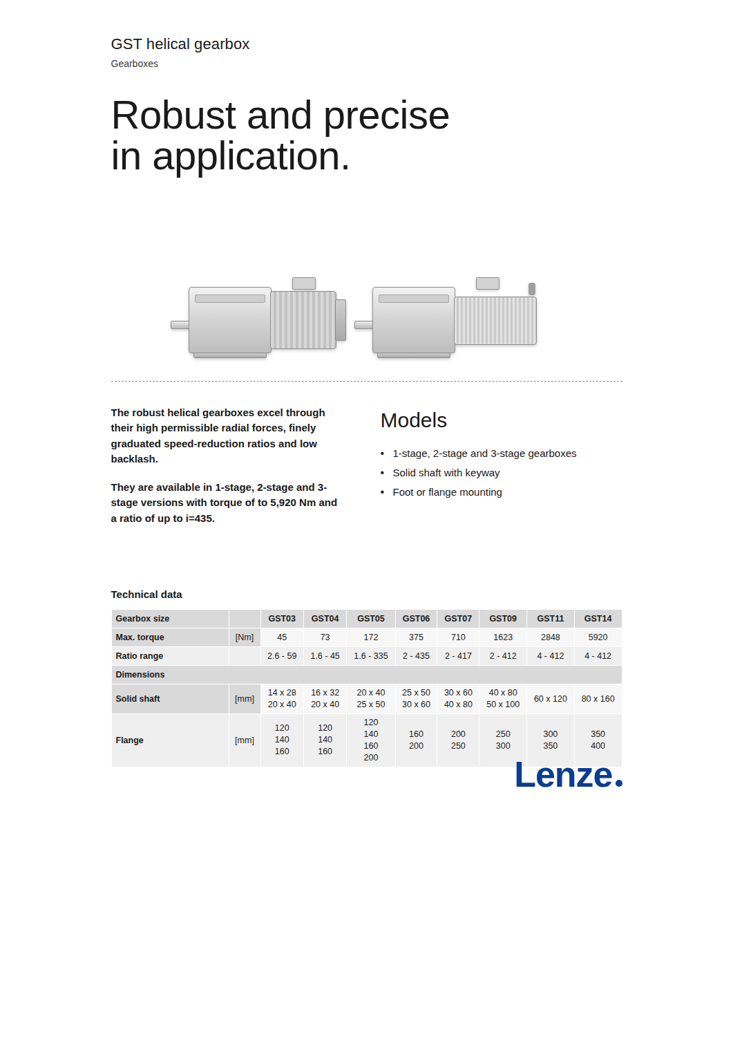GST helical gearbox
Gearboxes
Robust and precise
in application.
The robust helical gearboxes excel through their high permissible radial forces, finely graduated speed-reduction ratios and low backlash.
They are available in 1-stage, 2-stage and 3-stage versions with torque of to 5,920 Nm and a ratio of up to i=435.
Models
1-stage, 2-stage and 3-stage gearboxes
Solid shaft with keyway
Foot or flange mounting
Technical data
| Gearbox size | | GST03 | GST04 | GST05 | GST06 | GST07 | GST09 | GST11 | GST14 |
| --- | --- | --- | --- | --- | --- | --- | --- | --- | --- |
| Max. torque | [Nm] | 45 | 73 | 172 | 375 | 710 | 1623 | 2848 | 5920 |
| Ratio range | | 2.6 - 59 | 1.6 - 45 | 1.6 - 335 | 2 - 435 | 2 - 417 | 2 - 412 | 4 - 412 | 4 - 412 |
| Dimensions |
| Solid shaft | [mm] | 14 x 28 20 x 40 | 16 x 32 20 x 40 | 20 x 40 25 x 50 | 25 x 50 30 x 60 | 30 x 60 40 x 80 | 40 x 80 50 x 100 | 60 x 120 | 80 x 160 |
| Flange | [mm] | 120 140 160 | 120 140 160 | 120 140 160 200 | 160 200 | 200 250 | 250 300 | 300 350 | 350 400 |
Lenze